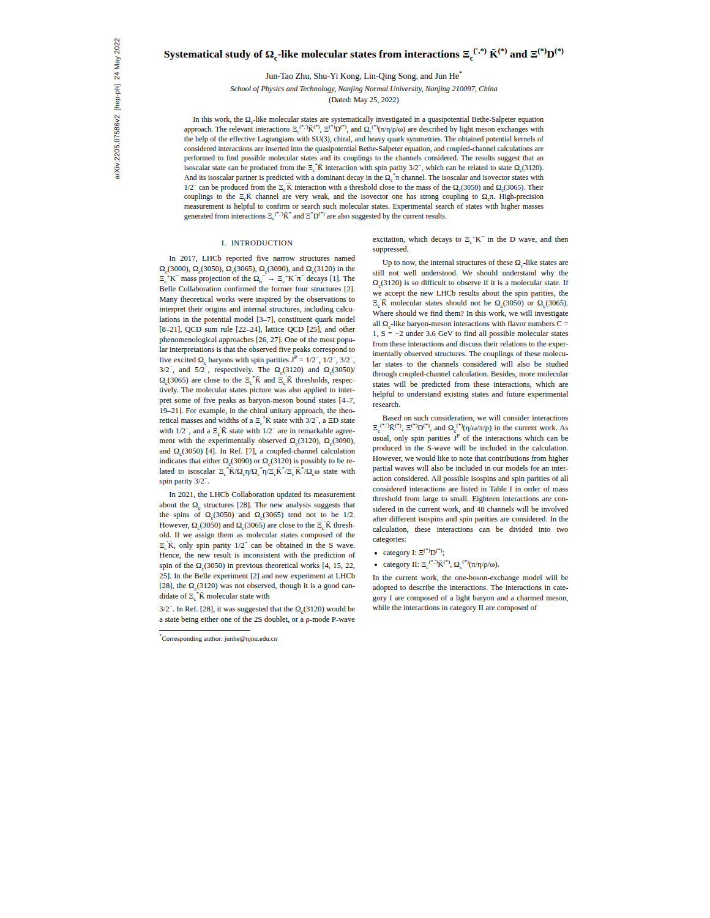arXiv:2205.07586v2 [hep-ph] 24 May 2022
Systematical study of Ωc-like molecular states from interactions Ξc(′,*) K̄(*) and Ξ(*)D(*)
Jun-Tao Zhu, Shu-Yi Kong, Lin-Qing Song, and Jun He*
School of Physics and Technology, Nanjing Normal University, Nanjing 210097, China
(Dated: May 25, 2022)
In this work, the Ωc-like molecular states are systematically investigated in a quasipotential Bethe-Salpeter equation approach. The relevant interactions Ξc(*,′)K̄(*), Ξ(*)D(*), and Ωc(*)(π/η/ρ/ω) are described by light meson exchanges with the help of the effective Lagrangians with SU(3), chiral, and heavy quark symmetries. The obtained potential kernels of considered interactions are inserted into the quasipotential Bethe-Salpeter equation, and coupled-channel calculations are performed to find possible molecular states and its couplings to the channels considered. The results suggest that an isoscalar state can be produced from the Ξc*K̄ interaction with spin parity 3/2−, which can be related to state Ωc(3120). And its isoscalar partner is predicted with a dominant decay in the Ωc*π channel. The isoscalar and isovector states with 1/2− can be produced from the Ξc′K̄ interaction with a threshold close to the mass of the Ωc(3050) and Ωc(3065). Their couplings to the ΞcK̄ channel are very weak, and the isovector one has strong coupling to Ωcπ. High-precision measurement is helpful to confirm or search such molecular states. Experimental search of states with higher masses generated from interactions Ξc(*,′)K̄* and Ξ*D(*) are also suggested by the current results.
I. Introduction
In 2017, LHCb reported five narrow structures named Ωc(3000), Ωc(3050), Ωc(3065), Ωc(3090), and Ωc(3120) in the Ξc+K− mass projection of the Ωb− → Ξc+K−π− decays [1]. The Belle Collaboration confirmed the former four structures [2]. Many theoretical works were inspired by the observations to interpret their origins and internal structures, including calculations in the potential model [3–7], constituent quark model [8–21], QCD sum rule [22–24], lattice QCD [25], and other phenomenological approaches [26, 27]. One of the most popular interpretations is that the observed five peaks correspond to five excited Ωc baryons with spin parities JP = 1/2−, 1/2−, 3/2−, 3/2−, and 5/2−, respectively. The Ωc(3120) and Ωc(3050)/Ωc(3065) are close to the Ξc*K̄ and Ξc′K̄ thresholds, respectively. The molecular states picture was also applied to interpret some of five peaks as baryon-meson bound states [4–7, 19–21]. For example, in the chiral unitary approach, the theoretical masses and widths of a Ξc*K̄ state with 3/2−, a ΞD state with 1/2−, and a Ξc′K̄ state with 1/2− are in remarkable agreement with the experimentally observed Ωc(3120), Ωc(3090), and Ωc(3050) [4]. In Ref. [7], a coupled-channel calculation indicates that either Ωc(3090) or Ωc(3120) is possibly to be related to isoscalar Ξc*K̄/Ωcη/Ωc*η/ΞcK̄*/Ξc′K̄*/Ωcω state with spin parity 3/2−.
In 2021, the LHCb Collaboration updated its measurement about the Ωc structures [28]. The new analysis suggests that the spins of Ωc(3050) and Ωc(3065) tend not to be 1/2. However, Ωc(3050) and Ωc(3065) are close to the Ξc′K̄ threshold. If we assign them as molecular states composed of the Ξc′K̄, only spin parity 1/2− can be obtained in the S wave. Hence, the new result is inconsistent with the prediction of spin of the Ωc(3050) in previous theoretical works [4, 15, 22, 25]. In the Belle experiment [2] and new experiment at LHCb [28], the Ωc(3120) was not observed, though it is a good candidate of Ξc*K̄ molecular state with
3/2−. In Ref. [28], it was suggested that the Ωc(3120) would be a state being either one of the 2S doublet, or a ρ-mode P-wave excitation, which decays to Ξc+K− in the D wave, and then suppressed.
Up to now, the internal structures of these Ωc-like states are still not well understood. We should understand why the Ωc(3120) is so difficult to observe if it is a molecular state. If we accept the new LHCb results about the spin parities, the Ξc′K̄ molecular states should not be Ωc(3050) or Ωc(3065). Where should we find them? In this work, we will investigate all Ωc-like baryon-meson interactions with flavor numbers C = 1, S = −2 under 3.6 GeV to find all possible molecular states from these interactions and discuss their relations to the experimentally observed structures. The couplings of these molecular states to the channels considered will also be studied through coupled-channel calculation. Besides, more molecular states will be predicted from these interactions, which are helpful to understand existing states and future experimental research.
Based on such consideration, we will consider interactions Ξc(*,′)K̄(*), Ξ(*)D(*), and Ωc(*)(η/ω/π/ρ) in the current work. As usual, only spin parities JP of the interactions which can be produced in the S-wave will be included in the calculation. However, we would like to note that contributions from higher partial waves will also be included in our models for an interaction considered. All possible isospins and spin parities of all considered interactions are listed in Table I in order of mass threshold from large to small. Eighteen interactions are considered in the current work, and 48 channels will be involved after different isospins and spin parities are considered. In the calculation, these interactions can be divided into two categories:
category I: Ξ(*)D(*);
category II: Ξc(*,′)K̄(*), Ωc(*)(π/η/ρ/ω).
In the current work, the one-boson-exchange model will be adopted to describe the interactions. The interactions in category I are composed of a light baryon and a charmed meson, while the interactions in category II are composed of
*Corresponding author: junhe@njnu.edu.cn